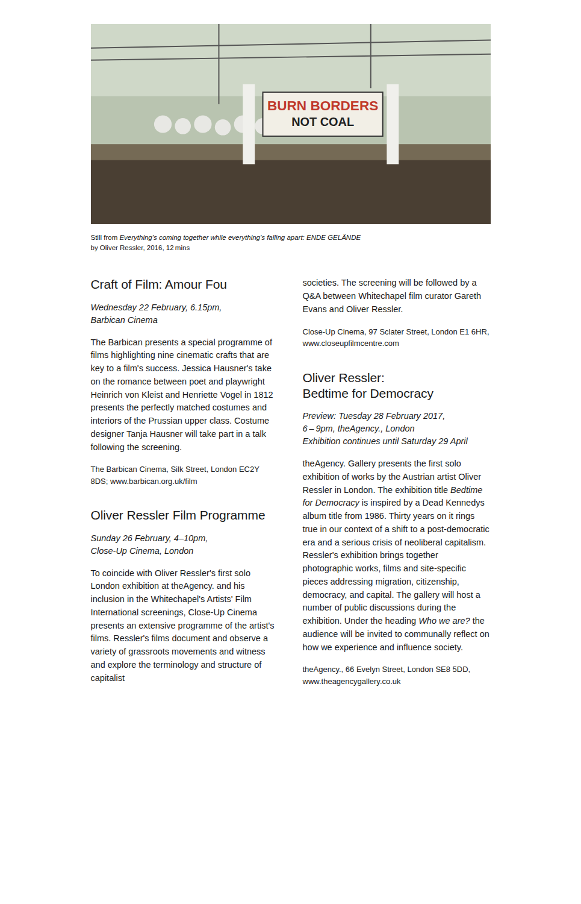Still from Everything's coming together while everything's falling apart: ENDE GELÄNDE
by Oliver Ressler, 2016, 12 mins
Craft of Film: Amour Fou
Wednesday 22 February, 6.15pm,
Barbican Cinema
The Barbican presents a special programme of films highlighting nine cinematic crafts that are key to a film's success. Jessica Hausner's take on the romance between poet and playwright Heinrich von Kleist and Henriette Vogel in 1812 presents the perfectly matched costumes and interiors of the Prussian upper class. Costume designer Tanja Hausner will take part in a talk following the screening.
The Barbican Cinema, Silk Street, London EC2Y 8DS; www.barbican.org.uk/film
Oliver Ressler Film Programme
Sunday 26 February, 4–10pm,
Close-Up Cinema, London
To coincide with Oliver Ressler's first solo London exhibition at theAgency. and his inclusion in the Whitechapel's Artists' Film International screenings, Close-Up Cinema presents an extensive programme of the artist's films. Ressler's films document and observe a variety of grassroots movements and witness and explore the terminology and structure of capitalist
societies. The screening will be followed by a Q&A between Whitechapel film curator Gareth Evans and Oliver Ressler.
Close-Up Cinema, 97 Sclater Street, London E1 6HR, www.closeupfilmcentre.com
Oliver Ressler:
Bedtime for Democracy
Preview: Tuesday 28 February 2017,
6 – 9pm, theAgency., London
Exhibition continues until Saturday 29 April
theAgency. Gallery presents the first solo exhibition of works by the Austrian artist Oliver Ressler in London. The exhibition title Bedtime for Democracy is inspired by a Dead Kennedys album title from 1986. Thirty years on it rings true in our context of a shift to a post-democratic era and a serious crisis of neoliberal capitalism. Ressler's exhibition brings together photographic works, films and site-specific pieces addressing migration, citizenship, democracy, and capital. The gallery will host a number of public discussions during the exhibition. Under the heading Who we are? the audience will be invited to communally reflect on how we experience and influence society.
theAgency., 66 Evelyn Street, London SE8 5DD, www.theagencygallery.co.uk